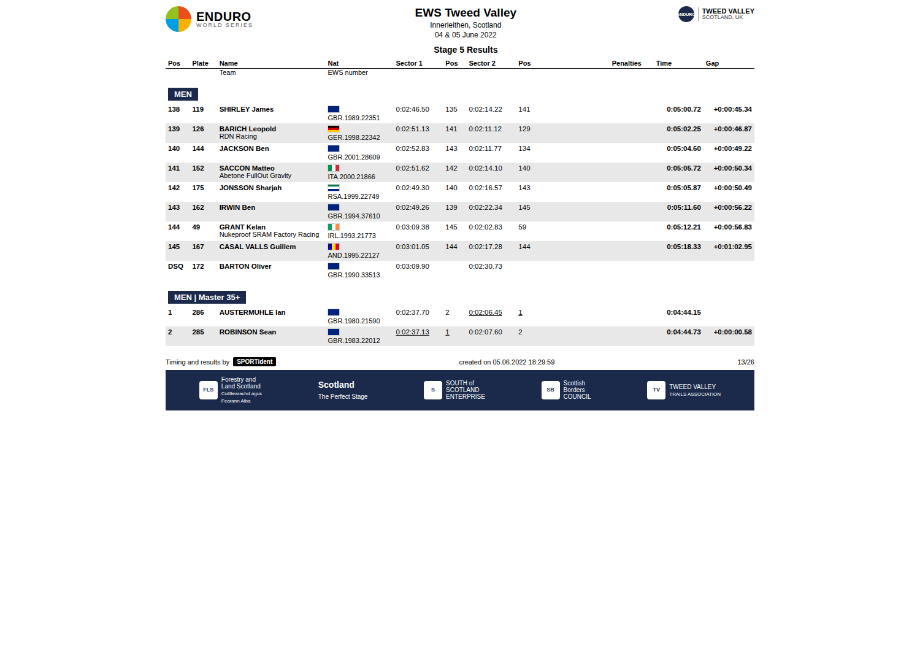ENDURO
WORLD SERIES
EWS Tweed Valley
Innerleithen, Scotland
04 & 05 June 2022
Stage 5 Results
ENDURO
TWEED VALLEY
SCOTLAND, UK
| Pos | Plate | Name | Nat | Sector 1 | Pos | Sector 2 | Pos | | Penalties | Time | Gap |
| --- | --- | --- | --- | --- | --- | --- | --- | --- | --- | --- | --- |
| | | Team | EWS number | | | | | | | | |
| MEN |
| 138 | 119 | SHIRLEY James | GBR.1989.22351 | 0:02:46.50 | 135 | 0:02:14.22 | 141 | | | 0:05:00.72 | +0:00:45.34 |
| 139 | 126 | BARICH Leopold RDN Racing | GER.1998.22342 | 0:02:51.13 | 141 | 0:02:11.12 | 129 | | | 0:05:02.25 | +0:00:46.87 |
| 140 | 144 | JACKSON Ben | GBR.2001.28609 | 0:02:52.83 | 143 | 0:02:11.77 | 134 | | | 0:05:04.60 | +0:00:49.22 |
| 141 | 152 | SACCON Matteo Abetone FullOut Gravity | ITA.2000.21866 | 0:02:51.62 | 142 | 0:02:14.10 | 140 | | | 0:05:05.72 | +0:00:50.34 |
| 142 | 175 | JONSSON Sharjah | RSA.1999.22749 | 0:02:49.30 | 140 | 0:02:16.57 | 143 | | | 0:05:05.87 | +0:00:50.49 |
| 143 | 162 | IRWIN Ben | GBR.1994.37610 | 0:02:49.26 | 139 | 0:02:22.34 | 145 | | | 0:05:11.60 | +0:00:56.22 |
| 144 | 49 | GRANT Kelan Nukeproof SRAM Factory Racing | IRL.1993.21773 | 0:03:09.38 | 145 | 0:02:02.83 | 59 | | | 0:05:12.21 | +0:00:56.83 |
| 145 | 167 | CASAL VALLS Guillem | AND.1995.22127 | 0:03:01.05 | 144 | 0:02:17.28 | 144 | | | 0:05:18.33 | +0:01:02.95 |
| DSQ | 172 | BARTON Oliver | GBR.1990.33513 | 0:03:09.90 | | 0:02:30.73 | | | | | |
| MEN / Master 35+ |
| 1 | 286 | AUSTERMUHLE Ian | GBR.1980.21590 | 0:02:37.70 | 2 | 0:02:06.45 | 1 | | | 0:04:44.15 | |
| 2 | 285 | ROBINSON Sean | GBR.1983.22012 | 0:02:37.13 | 1 | 0:02:07.60 | 2 | | | 0:04:44.73 | +0:00:00.58 |
Timing and results by SPORTident
created on 05.06.2022 18:29:59
13/26
FLS
Forestry and
Land Scotland
Coilltearachd agus
Fearann Alba
Scotland
The Perfect Stage
S
SOUTH of
SCOTLAND
ENTERPRISE
SB
Scottish
Borders
COUNCIL
TV
TWEED VALLEY
TRAILS ASSOCIATION